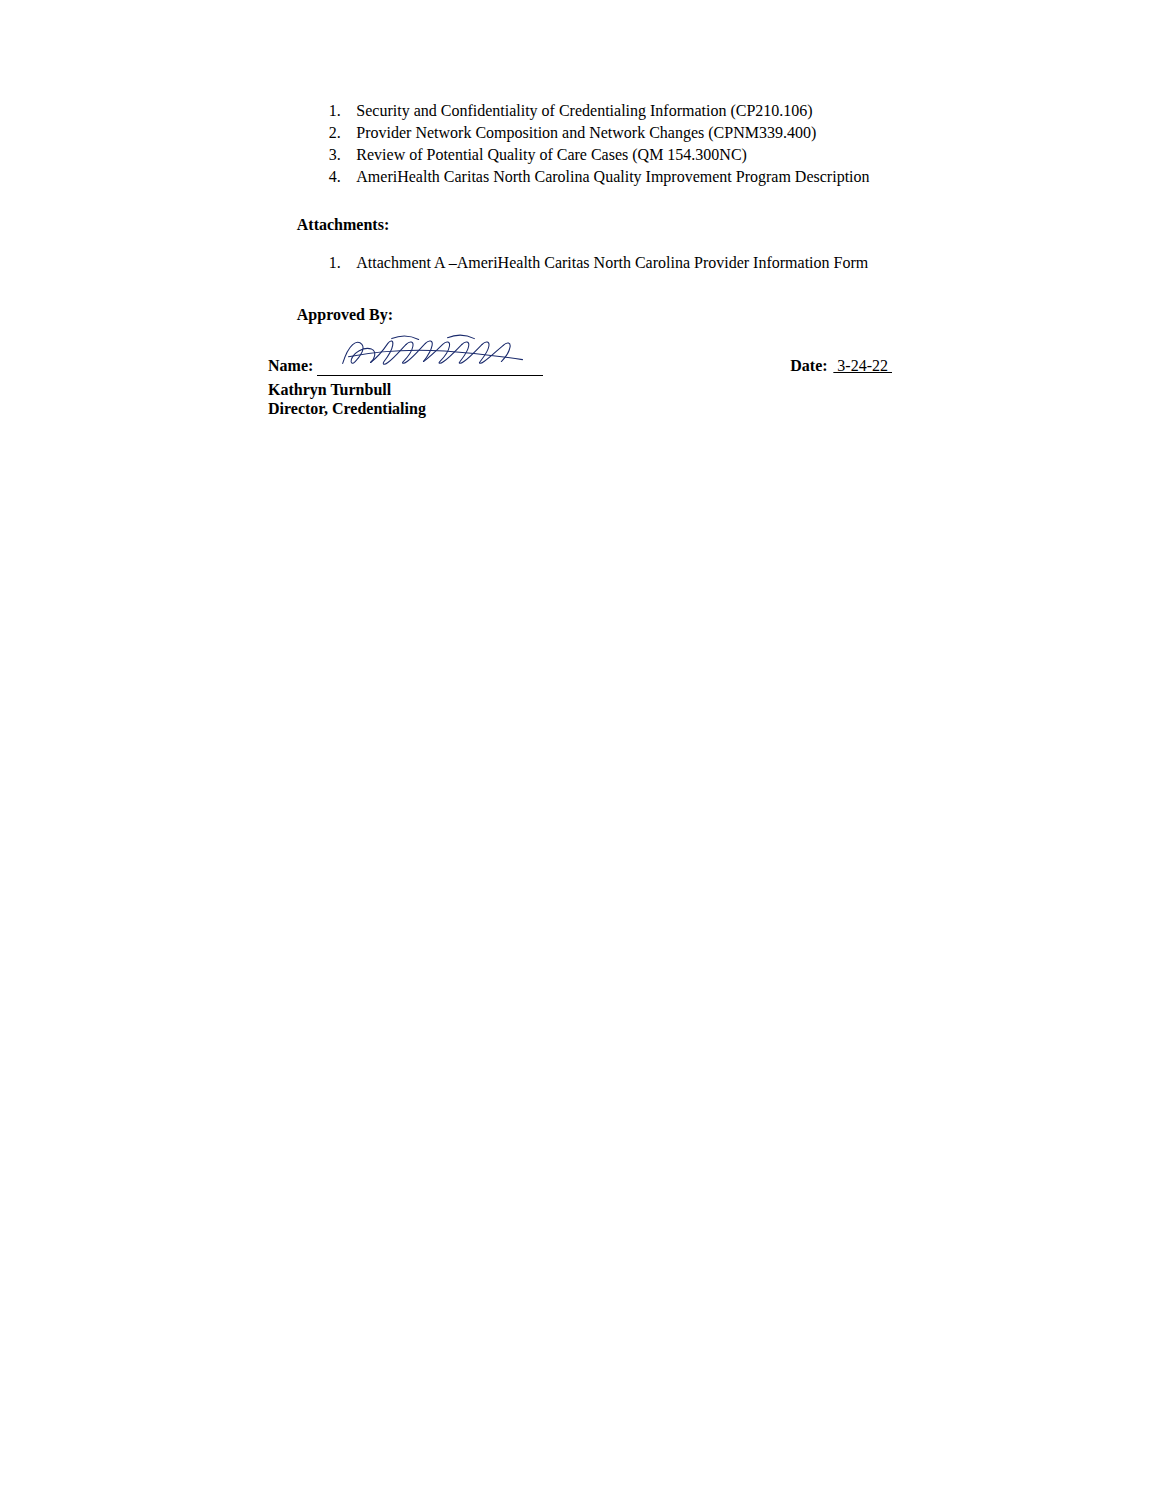Security and Confidentiality of Credentialing Information (CP210.106)
Provider Network Composition and Network Changes (CPNM339.400)
Review of Potential Quality of Care Cases (QM 154.300NC)
AmeriHealth Caritas North Carolina Quality Improvement Program Description
Attachments:
Attachment A –AmeriHealth Caritas North Carolina Provider Information Form
Approved By:
Name:
Date: 3-24-22
Kathryn Turnbull
Director, Credentialing